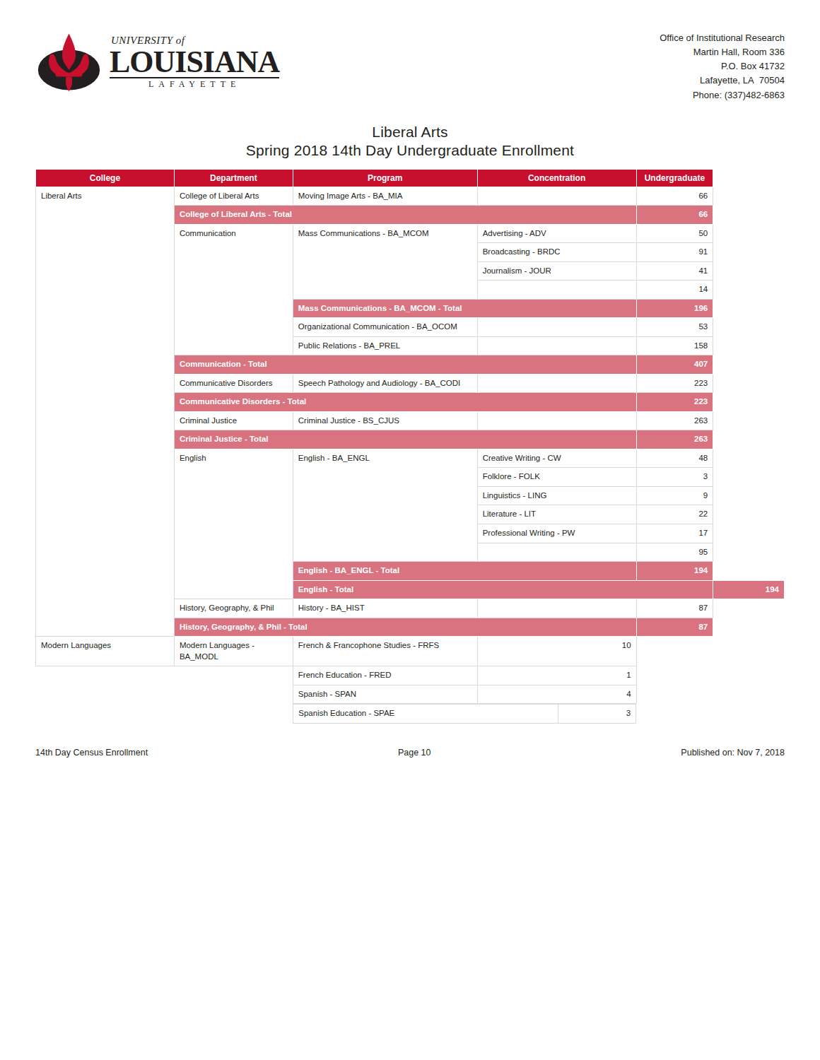UNIVERSITY of
LOUISIANA
LAFAYETTE
Office of Institutional Research
Martin Hall, Room 336
P.O. Box 41732
Lafayette, LA 70504
Phone: (337)482-6863
Liberal Arts
Spring 2018 14th Day Undergraduate Enrollment
| College | Department | Program | Concentration | Undergraduate |
| --- | --- | --- | --- | --- |
| Liberal Arts | College of Liberal Arts | Moving Image Arts - BA_MIA | | 66 |
| College of Liberal Arts - Total | 66 |
| Communication | Mass Communications - BA_MCOM | Advertising - ADV | 50 |
| Broadcasting - BRDC | 91 |
| Journalism - JOUR | 41 |
| | 14 |
| Mass Communications - BA_MCOM - Total | 196 |
| Organizational Communication - BA_OCOM | | 53 |
| Public Relations - BA_PREL | | 158 |
| Communication - Total | 407 |
| Communicative Disorders | Speech Pathology and Audiology - BA_CODI | | 223 |
| Communicative Disorders - Total | 223 |
| Criminal Justice | Criminal Justice - BS_CJUS | | 263 |
| Criminal Justice - Total | 263 |
| English | English - BA_ENGL | Creative Writing - CW | 48 |
| Folklore - FOLK | 3 |
| Linguistics - LING | 9 |
| Literature - LIT | 22 |
| Professional Writing - PW | 17 |
| | 95 |
| English - BA_ENGL - Total | 194 |
| English - Total | 194 |
| History, Geography, & Phil | History - BA_HIST | | 87 |
| History, Geography, & Phil - Total | 87 |
| Modern Languages | Modern Languages - BA_MODL | French & Francophone Studies - FRFS | 10 |
| | French Education - FRED | 1 |
| | Spanish - SPAN | 4 |
| | / Spanish Education - SPAE / 3 / |
14th Day Census Enrollment
Page 10
Published on: Nov 7, 2018